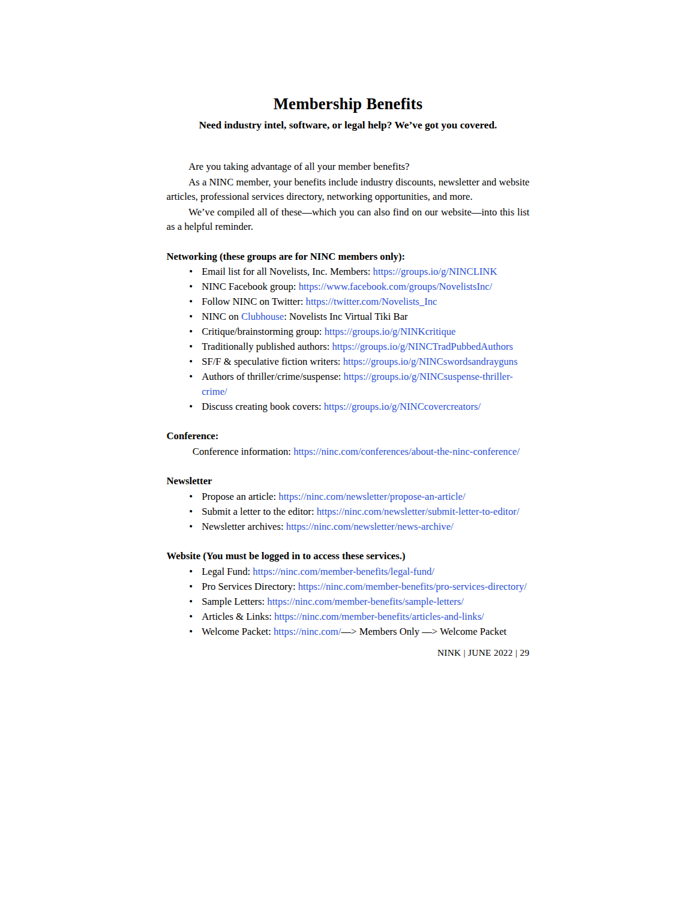Membership Benefits
Need industry intel, software, or legal help? We’ve got you covered.
Are you taking advantage of all your member benefits?
As a NINC member, your benefits include industry discounts, newsletter and website articles, professional services directory, networking opportunities, and more.
We’ve compiled all of these—which you can also find on our website—into this list as a helpful reminder.
Networking (these groups are for NINC members only):
Email list for all Novelists, Inc. Members: https://groups.io/g/NINCLINK
NINC Facebook group: https://www.facebook.com/groups/NovelistsInc/
Follow NINC on Twitter: https://twitter.com/Novelists_Inc
NINC on Clubhouse: Novelists Inc Virtual Tiki Bar
Critique/brainstorming group: https://groups.io/g/NINKcritique
Traditionally published authors: https://groups.io/g/NINCTradPubbedAuthors
SF/F & speculative fiction writers: https://groups.io/g/NINCswordsandrayguns
Authors of thriller/crime/suspense: https://groups.io/g/NINCsuspense-thriller-crime/
Discuss creating book covers: https://groups.io/g/NINCcovercreators/
Conference:
Conference information: https://ninc.com/conferences/about-the-ninc-conference/
Newsletter
Propose an article: https://ninc.com/newsletter/propose-an-article/
Submit a letter to the editor: https://ninc.com/newsletter/submit-letter-to-editor/
Newsletter archives: https://ninc.com/newsletter/news-archive/
Website (You must be logged in to access these services.)
Legal Fund: https://ninc.com/member-benefits/legal-fund/
Pro Services Directory: https://ninc.com/member-benefits/pro-services-directory/
Sample Letters: https://ninc.com/member-benefits/sample-letters/
Articles & Links: https://ninc.com/member-benefits/articles-and-links/
Welcome Packet: https://ninc.com/—> Members Only —> Welcome Packet
NINK | JUNE 2022 | 29